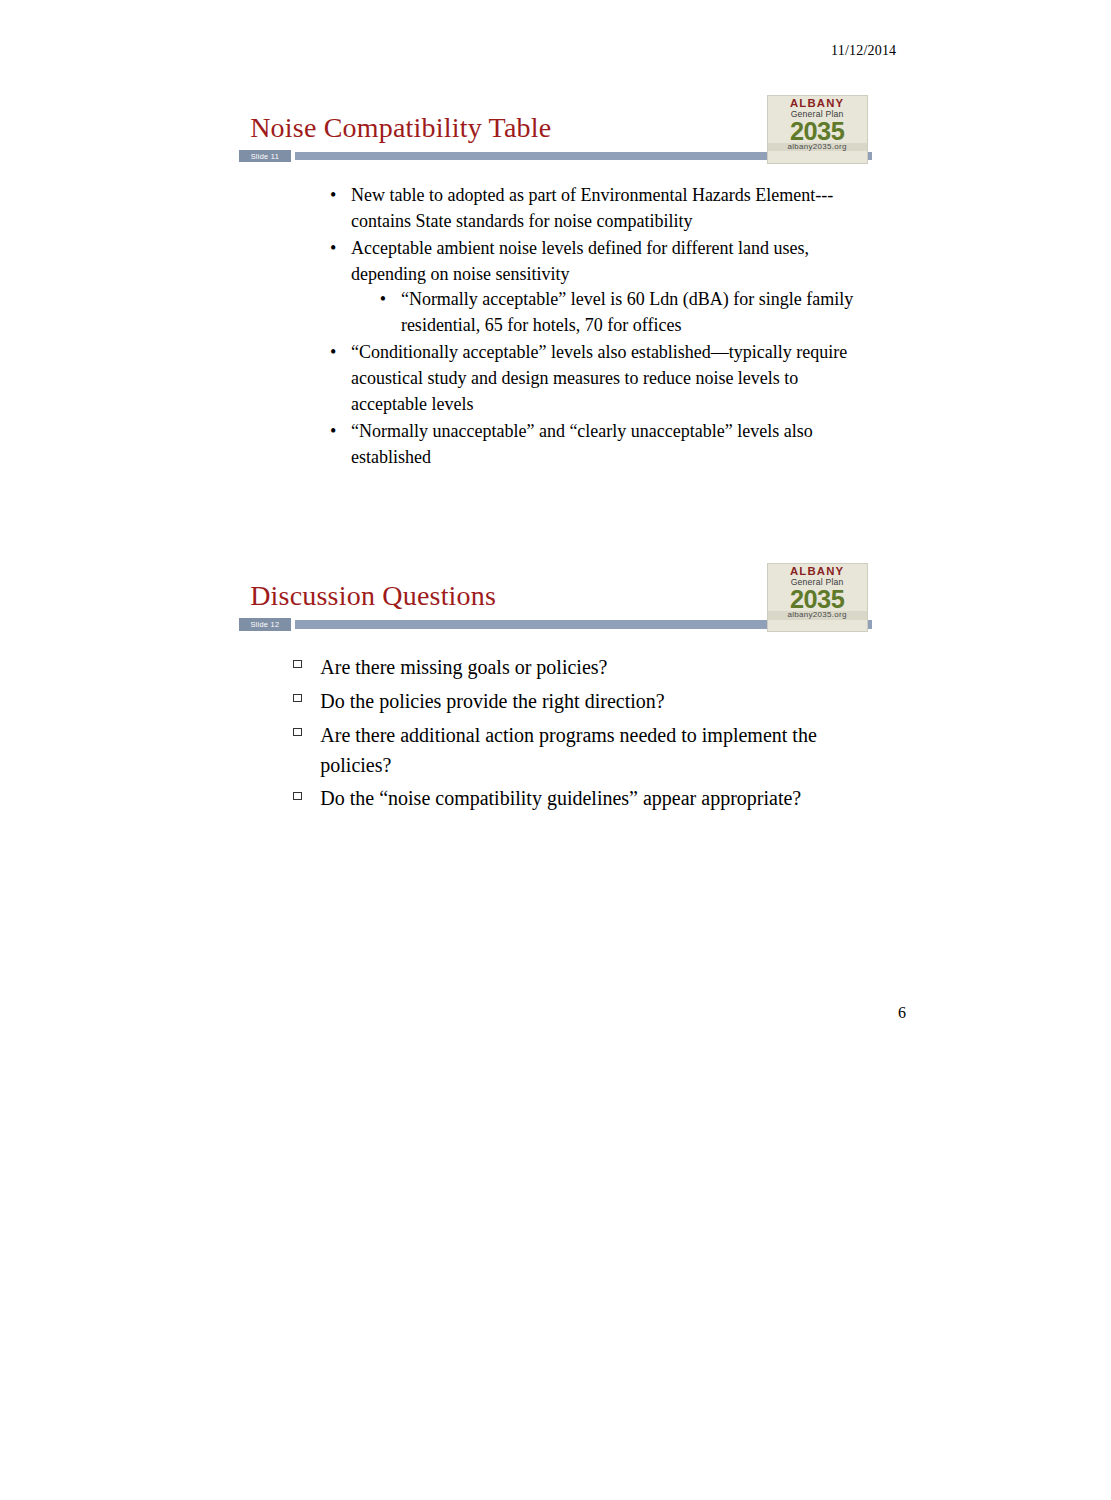11/12/2014
ALBANY
General Plan
2035
albany2035.org
Noise Compatibility Table
Slide 11
New table to adopted as part of Environmental Hazards Element---contains State standards for noise compatibility
Acceptable ambient noise levels defined for different land uses, depending on noise sensitivity
“Normally acceptable” level is 60 Ldn (dBA) for single family residential, 65 for hotels, 70 for offices
“Conditionally acceptable” levels also established—typically require acoustical study and design measures to reduce noise levels to acceptable levels
“Normally unacceptable” and “clearly unacceptable” levels also established
ALBANY
General Plan
2035
albany2035.org
Discussion Questions
Slide 12
Are there missing goals or policies?
Do the policies provide the right direction?
Are there additional action programs needed to implement the policies?
Do the “noise compatibility guidelines” appear appropriate?
6